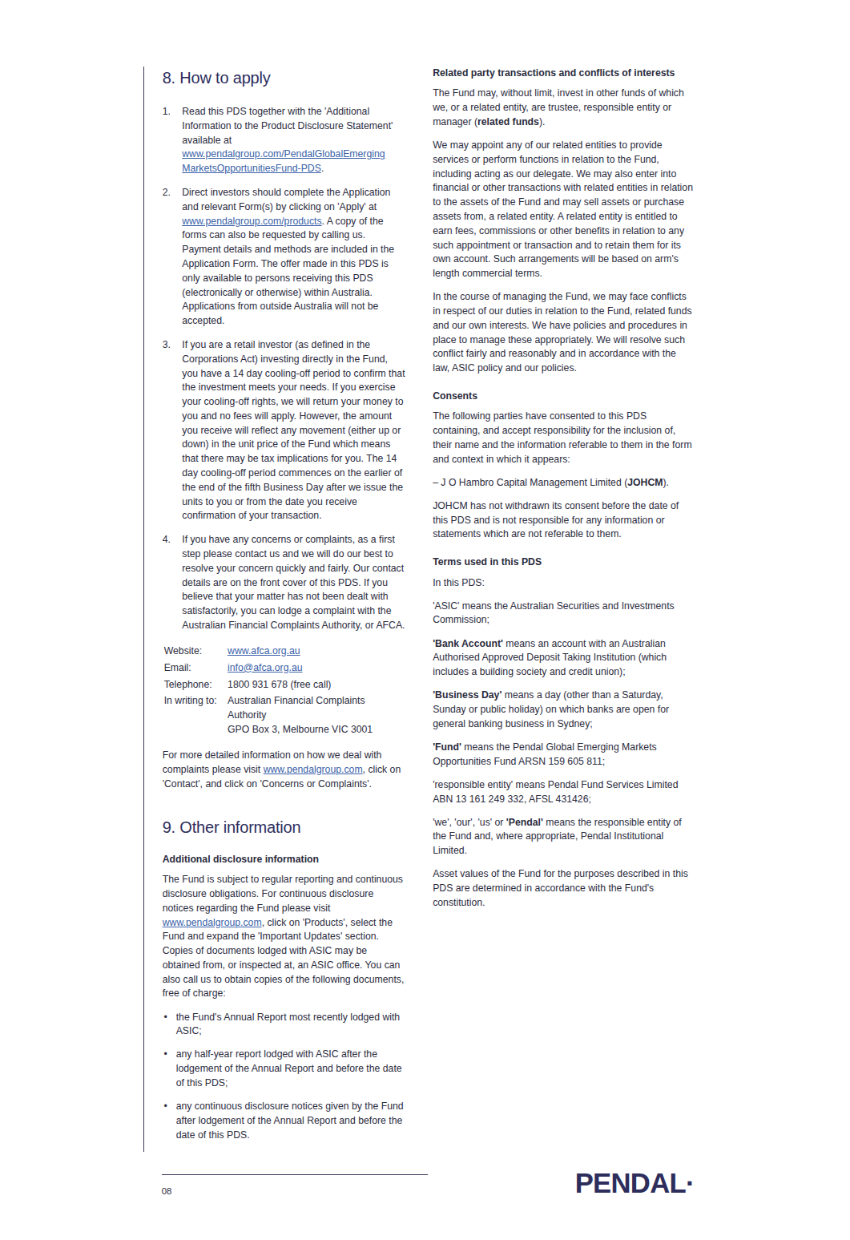8. How to apply
Read this PDS together with the 'Additional Information to the Product Disclosure Statement' available at www.pendalgroup.com/PendalGlobalEmerging MarketsOpportunitiesFund-PDS.
Direct investors should complete the Application and relevant Form(s) by clicking on 'Apply' at www.pendalgroup.com/products. A copy of the forms can also be requested by calling us. Payment details and methods are included in the Application Form. The offer made in this PDS is only available to persons receiving this PDS (electronically or otherwise) within Australia. Applications from outside Australia will not be accepted.
If you are a retail investor (as defined in the Corporations Act) investing directly in the Fund, you have a 14 day cooling-off period to confirm that the investment meets your needs. If you exercise your cooling-off rights, we will return your money to you and no fees will apply. However, the amount you receive will reflect any movement (either up or down) in the unit price of the Fund which means that there may be tax implications for you. The 14 day cooling-off period commences on the earlier of the end of the fifth Business Day after we issue the units to you or from the date you receive confirmation of your transaction.
If you have any concerns or complaints, as a first step please contact us and we will do our best to resolve your concern quickly and fairly. Our contact details are on the front cover of this PDS. If you believe that your matter has not been dealt with satisfactorily, you can lodge a complaint with the Australian Financial Complaints Authority, or AFCA.
| Website: | www.afca.org.au |
| Email: | info@afca.org.au |
| Telephone: | 1800 931 678 (free call) |
| In writing to: | Australian Financial Complaints Authority GPO Box 3, Melbourne VIC 3001 |
For more detailed information on how we deal with complaints please visit www.pendalgroup.com, click on 'Contact', and click on 'Concerns or Complaints'.
9. Other information
Additional disclosure information
The Fund is subject to regular reporting and continuous disclosure obligations. For continuous disclosure notices regarding the Fund please visit www.pendalgroup.com, click on 'Products', select the Fund and expand the 'Important Updates' section. Copies of documents lodged with ASIC may be obtained from, or inspected at, an ASIC office. You can also call us to obtain copies of the following documents, free of charge:
the Fund's Annual Report most recently lodged with ASIC;
any half-year report lodged with ASIC after the lodgement of the Annual Report and before the date of this PDS;
any continuous disclosure notices given by the Fund after lodgement of the Annual Report and before the date of this PDS.
Related party transactions and conflicts of interests
The Fund may, without limit, invest in other funds of which we, or a related entity, are trustee, responsible entity or manager (related funds).
We may appoint any of our related entities to provide services or perform functions in relation to the Fund, including acting as our delegate. We may also enter into financial or other transactions with related entities in relation to the assets of the Fund and may sell assets or purchase assets from, a related entity. A related entity is entitled to earn fees, commissions or other benefits in relation to any such appointment or transaction and to retain them for its own account. Such arrangements will be based on arm's length commercial terms.
In the course of managing the Fund, we may face conflicts in respect of our duties in relation to the Fund, related funds and our own interests. We have policies and procedures in place to manage these appropriately. We will resolve such conflict fairly and reasonably and in accordance with the law, ASIC policy and our policies.
Consents
The following parties have consented to this PDS containing, and accept responsibility for the inclusion of, their name and the information referable to them in the form and context in which it appears:
– J O Hambro Capital Management Limited (JOHCM).
JOHCM has not withdrawn its consent before the date of this PDS and is not responsible for any information or statements which are not referable to them.
Terms used in this PDS
In this PDS:
'ASIC' means the Australian Securities and Investments Commission;
'Bank Account' means an account with an Australian Authorised Approved Deposit Taking Institution (which includes a building society and credit union);
'Business Day' means a day (other than a Saturday, Sunday or public holiday) on which banks are open for general banking business in Sydney;
'Fund' means the Pendal Global Emerging Markets Opportunities Fund ARSN 159 605 811;
'responsible entity' means Pendal Fund Services Limited ABN 13 161 249 332, AFSL 431426;
'we', 'our', 'us' or 'Pendal' means the responsible entity of the Fund and, where appropriate, Pendal Institutional Limited.
Asset values of the Fund for the purposes described in this PDS are determined in accordance with the Fund's constitution.
08
PENDAL·